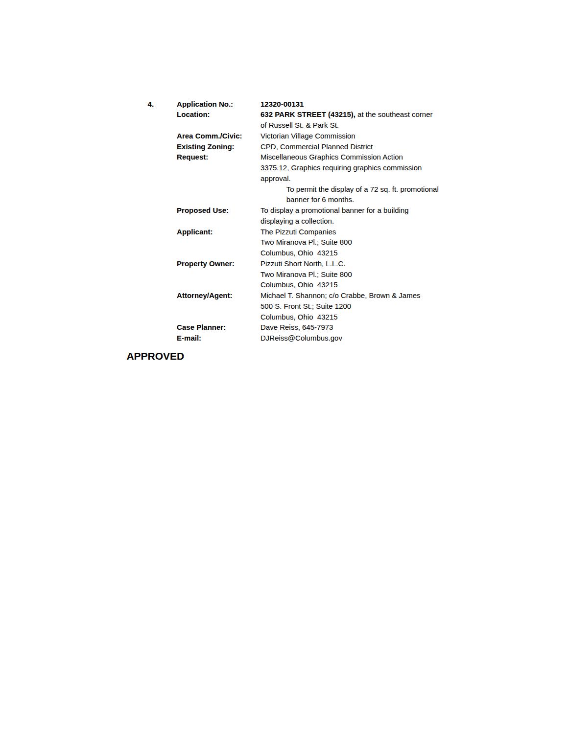| 4. | Application No.: | 12320-00131 |
| | Location: | 632 PARK STREET (43215), at the southeast corner of Russell St. & Park St. |
| | Area Comm./Civic: | Victorian Village Commission |
| | Existing Zoning: | CPD, Commercial Planned District |
| | Request: | Miscellaneous Graphics Commission Action 3375.12, Graphics requiring graphics commission approval. To permit the display of a 72 sq. ft. promotional banner for 6 months. |
| | Proposed Use: | To display a promotional banner for a building displaying a collection. |
| | Applicant: | The Pizzuti Companies Two Miranova Pl.; Suite 800 Columbus, Ohio 43215 |
| | Property Owner: | Pizzuti Short North, L.L.C. Two Miranova Pl.; Suite 800 Columbus, Ohio 43215 |
| | Attorney/Agent: | Michael T. Shannon; c/o Crabbe, Brown & James 500 S. Front St.; Suite 1200 Columbus, Ohio 43215 |
| | Case Planner: | Dave Reiss, 645-7973 |
| | E-mail: | DJReiss@Columbus.gov |
APPROVED